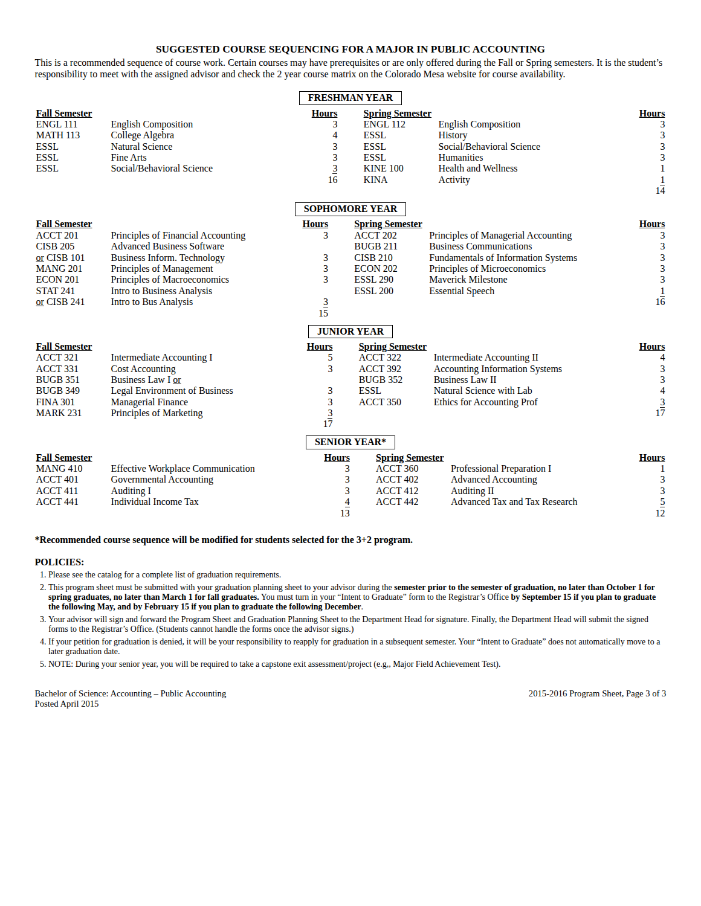SUGGESTED COURSE SEQUENCING FOR A MAJOR IN PUBLIC ACCOUNTING
This is a recommended sequence of course work. Certain courses may have prerequisites or are only offered during the Fall or Spring semesters. It is the student’s responsibility to meet with the assigned advisor and check the 2 year course matrix on the Colorado Mesa website for course availability.
FRESHMAN YEAR
| Fall Semester | Hours | | Spring Semester | Hours |
| ENGL 111 | English Composition | 3 | | ENGL 112 | English Composition | 3 |
| MATH 113 | College Algebra | 4 | | ESSL | History | 3 |
| ESSL | Natural Science | 3 | | ESSL | Social/Behavioral Science | 3 |
| ESSL | Fine Arts | 3 | | ESSL | Humanities | 3 |
| ESSL | Social/Behavioral Science | 3 | | KINE 100 | Health and Wellness | 1 |
| | | 16 | | KINA | Activity | 1 |
| | | | | | | 14 |
SOPHOMORE YEAR
| Fall Semester | Hours | | Spring Semester | Hours |
| ACCT 201 | Principles of Financial Accounting | 3 | | ACCT 202 | Principles of Managerial Accounting | 3 |
| CISB 205 | Advanced Business Software | | | BUGB 211 | Business Communications | 3 |
| or CISB 101 | Business Inform. Technology | 3 | | CISB 210 | Fundamentals of Information Systems | 3 |
| MANG 201 | Principles of Management | 3 | | ECON 202 | Principles of Microeconomics | 3 |
| ECON 201 | Principles of Macroeconomics | 3 | | ESSL 290 | Maverick Milestone | 3 |
| STAT 241 | Intro to Business Analysis | | | ESSL 200 | Essential Speech | 1 |
| or CISB 241 | Intro to Bus Analysis | 3 | | | | 16 |
| | | 15 | | | | |
JUNIOR YEAR
| Fall Semester | Hours | | Spring Semester | Hours |
| ACCT 321 | Intermediate Accounting I | 5 | | ACCT 322 | Intermediate Accounting II | 4 |
| ACCT 331 | Cost Accounting | 3 | | ACCT 392 | Accounting Information Systems | 3 |
| BUGB 351 | Business Law I or | | | BUGB 352 | Business Law II | 3 |
| BUGB 349 | Legal Environment of Business | 3 | | ESSL | Natural Science with Lab | 4 |
| FINA 301 | Managerial Finance | 3 | | ACCT 350 | Ethics for Accounting Prof | 3 |
| MARK 231 | Principles of Marketing | 3 | | | | 17 |
| | | 17 | | | | |
SENIOR YEAR*
| Fall Semester | Hours | | Spring Semester | Hours |
| MANG 410 | Effective Workplace Communication | 3 | | ACCT 360 | Professional Preparation I | 1 |
| ACCT 401 | Governmental Accounting | 3 | | ACCT 402 | Advanced Accounting | 3 |
| ACCT 411 | Auditing I | 3 | | ACCT 412 | Auditing II | 3 |
| ACCT 441 | Individual Income Tax | 4 | | ACCT 442 | Advanced Tax and Tax Research | 5 |
| | | 13 | | | | 12 |
*Recommended course sequence will be modified for students selected for the 3+2 program.
POLICIES:
Please see the catalog for a complete list of graduation requirements.
This program sheet must be submitted with your graduation planning sheet to your advisor during the semester prior to the semester of graduation, no later than October 1 for spring graduates, no later than March 1 for fall graduates. You must turn in your “Intent to Graduate” form to the Registrar’s Office by September 15 if you plan to graduate the following May, and by February 15 if you plan to graduate the following December.
Your advisor will sign and forward the Program Sheet and Graduation Planning Sheet to the Department Head for signature. Finally, the Department Head will submit the signed forms to the Registrar’s Office. (Students cannot handle the forms once the advisor signs.)
If your petition for graduation is denied, it will be your responsibility to reapply for graduation in a subsequent semester. Your “Intent to Graduate” does not automatically move to a later graduation date.
NOTE: During your senior year, you will be required to take a capstone exit assessment/project (e.g,, Major Field Achievement Test).
Bachelor of Science: Accounting – Public Accounting Posted April 2015
2015-2016 Program Sheet, Page 3 of 3